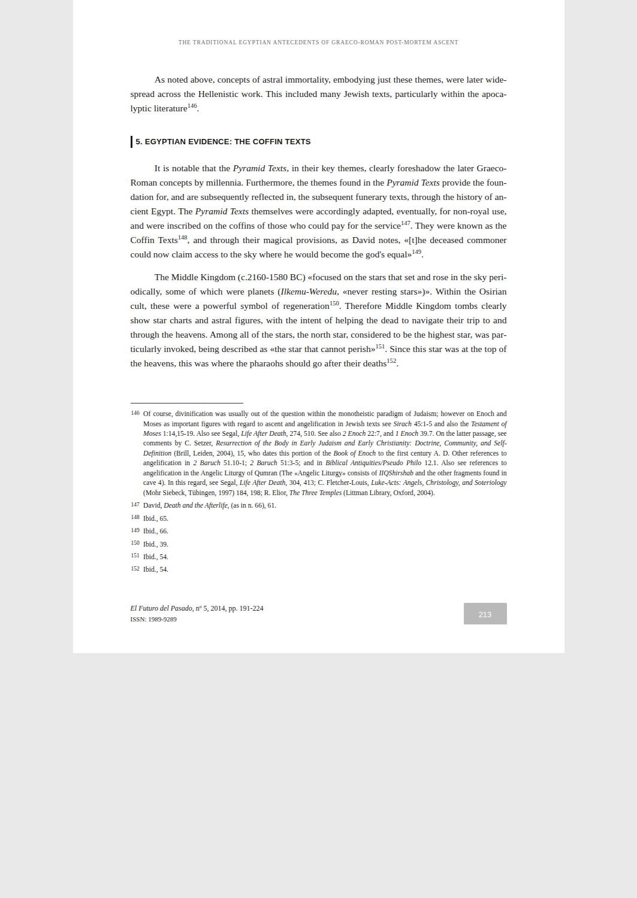The traditional Egyptian antecedents of Graeco-Roman post-mortem ascent
As noted above, concepts of astral immortality, embodying just these themes, were later widespread across the Hellenistic work. This included many Jewish texts, particularly within the apocalyptic literature146.
5. Egyptian evidence: the Coffin Texts
It is notable that the Pyramid Texts, in their key themes, clearly foreshadow the later Graeco-Roman concepts by millennia. Furthermore, the themes found in the Pyramid Texts provide the foundation for, and are subsequently reflected in, the subsequent funerary texts, through the history of ancient Egypt. The Pyramid Texts themselves were accordingly adapted, eventually, for non-royal use, and were inscribed on the coffins of those who could pay for the service147. They were known as the Coffin Texts148, and through their magical provisions, as David notes, «[t]he deceased commoner could now claim access to the sky where he would become the god's equal»149.
The Middle Kingdom (c.2160-1580 BC) «focused on the stars that set and rose in the sky periodically, some of which were planets (Ilkemu-Weredu, «never resting stars»)». Within the Osirian cult, these were a powerful symbol of regeneration150. Therefore Middle Kingdom tombs clearly show star charts and astral figures, with the intent of helping the dead to navigate their trip to and through the heavens. Among all of the stars, the north star, considered to be the highest star, was particularly invoked, being described as «the star that cannot perish»151. Since this star was at the top of the heavens, this was where the pharaohs should go after their deaths152.
146
Of course, divinification was usually out of the question within the monotheistic paradigm of Judaism; however on Enoch and Moses as important figures with regard to ascent and angelification in Jewish texts see Sirach 45:1-5 and also the Testament of Moses 1:14,15-19. Also see Segal, Life After Death, 274, 510. See also 2 Enoch 22:7, and 1 Enoch 39.7. On the latter passage, see comments by C. Setzer, Resurrection of the Body in Early Judaism and Early Christianity: Doctrine, Community, and Self-Definition (Brill, Leiden, 2004), 15, who dates this portion of the Book of Enoch to the first century A. D. Other references to angelification in 2 Baruch 51.10-1; 2 Baruch 51:3-5; and in Biblical Antiquities/Pseudo Philo 12.1. Also see references to angelification in the Angelic Liturgy of Qumran (The «Angelic Liturgy» consists of IIQShirshab and the other fragments found in cave 4). In this regard, see Segal, Life After Death, 304, 413; C. Fletcher-Louis, Luke-Acts: Angels, Christology, and Soteriology (Mohr Siebeck, Tübingen, 1997) 184, 198; R. Elior, The Three Temples (Littman Library, Oxford, 2004).
147
David, Death and the Afterlife, (as in n. 66), 61.
148
Ibid., 65.
149
Ibid., 66.
150
Ibid., 39.
151
Ibid., 54.
152
Ibid., 54.
El Futuro del Pasado, nº 5, 2014, pp. 191-224
ISSN: 1989-9289
213